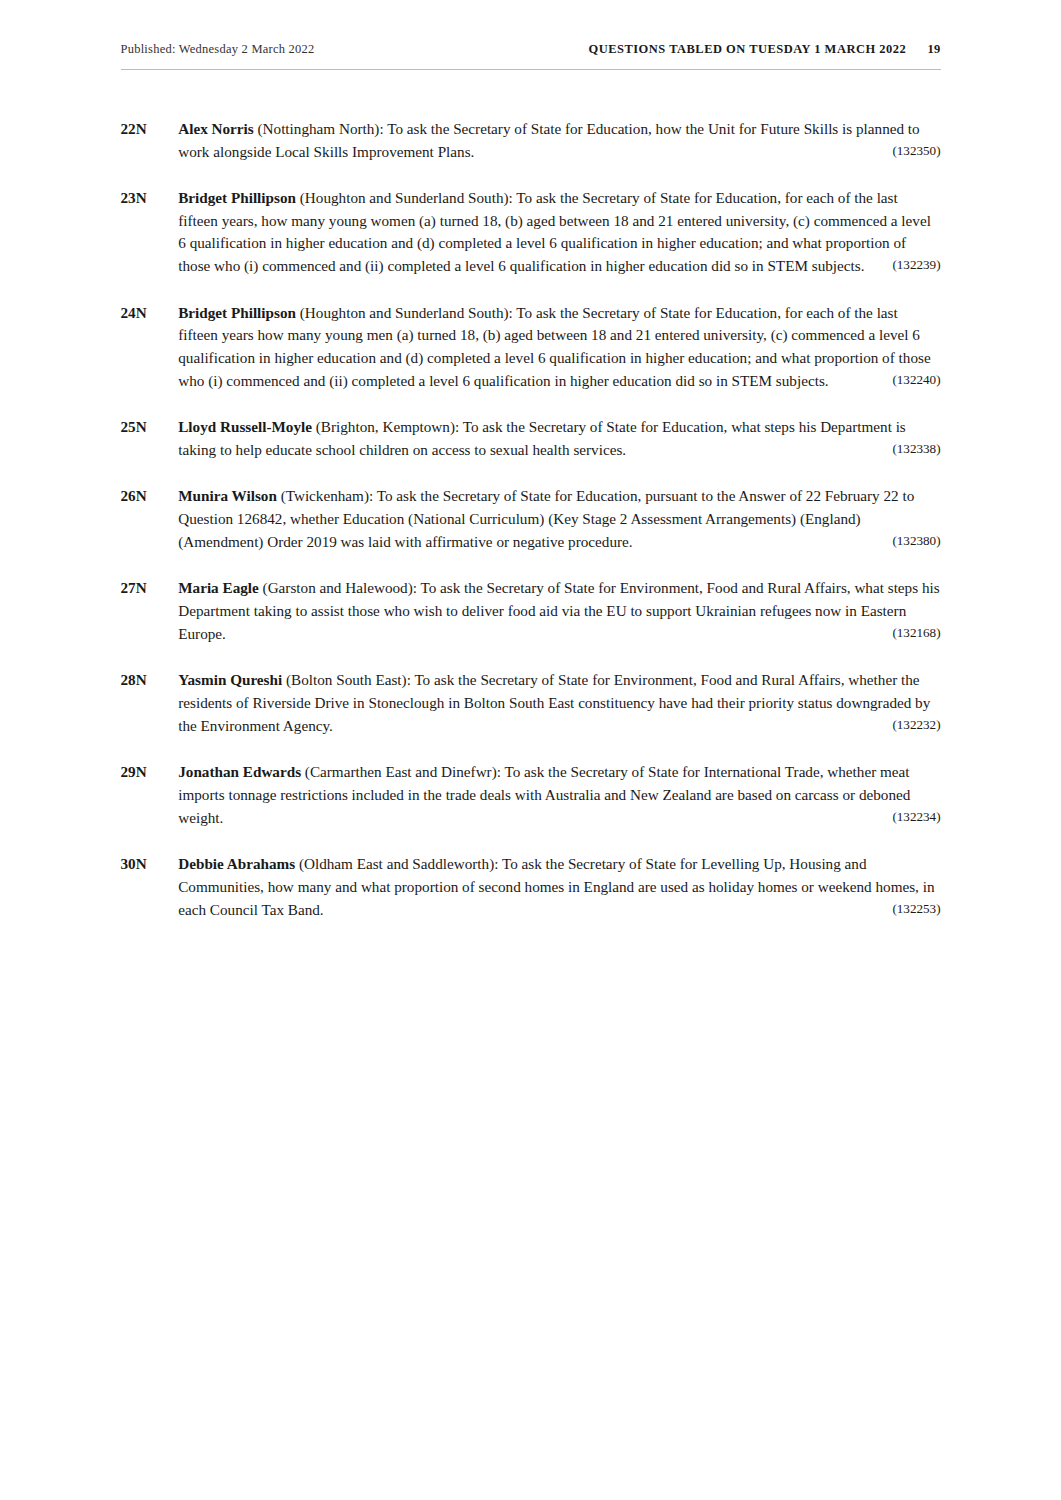Published: Wednesday 2 March 2022 Questions tabled on Tuesday 1 March 2022 19
22N Alex Norris (Nottingham North): To ask the Secretary of State for Education, how the Unit for Future Skills is planned to work alongside Local Skills Improvement Plans.(132350)
23N Bridget Phillipson (Houghton and Sunderland South): To ask the Secretary of State for Education, for each of the last fifteen years, how many young women (a) turned 18, (b) aged between 18 and 21 entered university, (c) commenced a level 6 qualification in higher education and (d) completed a level 6 qualification in higher education; and what proportion of those who (i) commenced and (ii) completed a level 6 qualification in higher education did so in STEM subjects.(132239)
24N Bridget Phillipson (Houghton and Sunderland South): To ask the Secretary of State for Education, for each of the last fifteen years how many young men (a) turned 18, (b) aged between 18 and 21 entered university, (c) commenced a level 6 qualification in higher education and (d) completed a level 6 qualification in higher education; and what proportion of those who (i) commenced and (ii) completed a level 6 qualification in higher education did so in STEM subjects.(132240)
25N Lloyd Russell-Moyle (Brighton, Kemptown): To ask the Secretary of State for Education, what steps his Department is taking to help educate school children on access to sexual health services.(132338)
26N Munira Wilson (Twickenham): To ask the Secretary of State for Education, pursuant to the Answer of 22 February 22 to Question 126842, whether Education (National Curriculum) (Key Stage 2 Assessment Arrangements) (England) (Amendment) Order 2019 was laid with affirmative or negative procedure.(132380)
27N Maria Eagle (Garston and Halewood): To ask the Secretary of State for Environment, Food and Rural Affairs, what steps his Department taking to assist those who wish to deliver food aid via the EU to support Ukrainian refugees now in Eastern Europe.(132168)
28N Yasmin Qureshi (Bolton South East): To ask the Secretary of State for Environment, Food and Rural Affairs, whether the residents of Riverside Drive in Stoneclough in Bolton South East constituency have had their priority status downgraded by the Environment Agency.(132232)
29N Jonathan Edwards (Carmarthen East and Dinefwr): To ask the Secretary of State for International Trade, whether meat imports tonnage restrictions included in the trade deals with Australia and New Zealand are based on carcass or deboned weight.(132234)
30N Debbie Abrahams (Oldham East and Saddleworth): To ask the Secretary of State for Levelling Up, Housing and Communities, how many and what proportion of second homes in England are used as holiday homes or weekend homes, in each Council Tax Band.(132253)